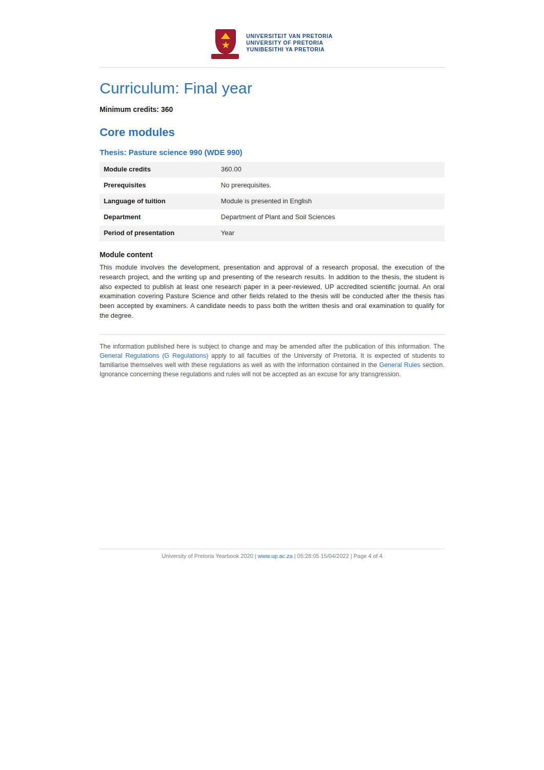Universiteit van Pretoria
University of Pretoria
Yunibesithi ya Pretoria
Curriculum: Final year
Minimum credits: 360
Core modules
Thesis: Pasture science 990 (WDE 990)
| Module credits | 360.00 |
| Prerequisites | No prerequisites. |
| Language of tuition | Module is presented in English |
| Department | Department of Plant and Soil Sciences |
| Period of presentation | Year |
Module content
This module involves the development, presentation and approval of a research proposal, the execution of the research project, and the writing up and presenting of the research results. In addition to the thesis, the student is also expected to publish at least one research paper in a peer-reviewed, UP accredited scientific journal. An oral examination covering Pasture Science and other fields related to the thesis will be conducted after the thesis has been accepted by examiners. A candidate needs to pass both the written thesis and oral examination to qualify for the degree.
The information published here is subject to change and may be amended after the publication of this information. The General Regulations (G Regulations) apply to all faculties of the University of Pretoria. It is expected of students to familiarise themselves well with these regulations as well as with the information contained in the General Rules section. Ignorance concerning these regulations and rules will not be accepted as an excuse for any transgression.
University of Pretoria Yearbook 2020 | www.up.ac.za | 05:28:05 15/04/2022 | Page 4 of 4